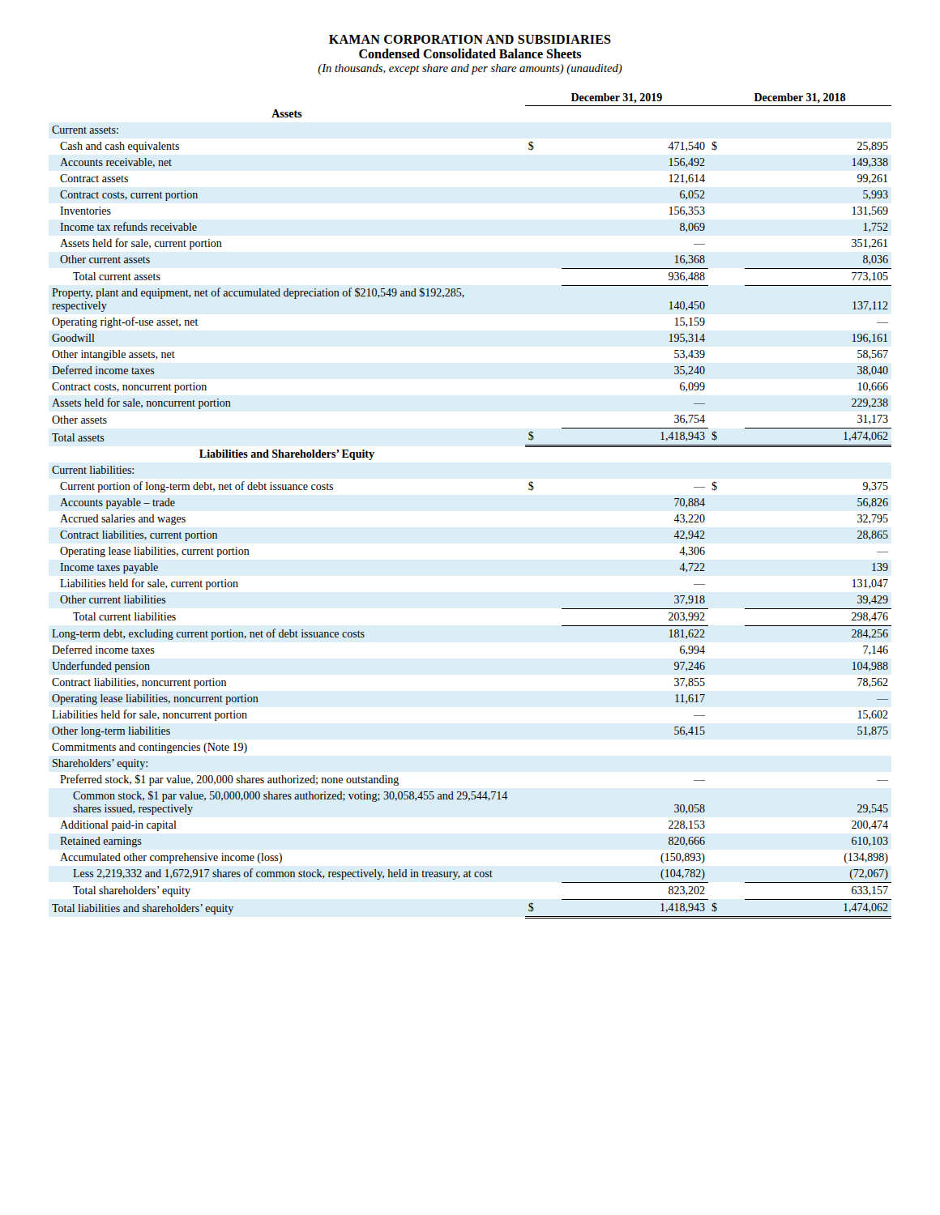KAMAN CORPORATION AND SUBSIDIARIES
Condensed Consolidated Balance Sheets
(In thousands, except share and per share amounts) (unaudited)
| | December 31, 2019 | December 31, 2018 |
| Assets | |
| Current assets: | |
| Cash and cash equivalents | $ | 471,540 | $ | 25,895 |
| Accounts receivable, net | | 156,492 | | 149,338 |
| Contract assets | | 121,614 | | 99,261 |
| Contract costs, current portion | | 6,052 | | 5,993 |
| Inventories | | 156,353 | | 131,569 |
| Income tax refunds receivable | | 8,069 | | 1,752 |
| Assets held for sale, current portion | | — | | 351,261 |
| Other current assets | | 16,368 | | 8,036 |
| Total current assets | | 936,488 | | 773,105 |
| Property, plant and equipment, net of accumulated depreciation of $210,549 and $192,285, respectively | | 140,450 | | 137,112 |
| Operating right-of-use asset, net | | 15,159 | | — |
| Goodwill | | 195,314 | | 196,161 |
| Other intangible assets, net | | 53,439 | | 58,567 |
| Deferred income taxes | | 35,240 | | 38,040 |
| Contract costs, noncurrent portion | | 6,099 | | 10,666 |
| Assets held for sale, noncurrent portion | | — | | 229,238 |
| Other assets | | 36,754 | | 31,173 |
| Total assets | $ | 1,418,943 | $ | 1,474,062 |
| Liabilities and Shareholders’ Equity | |
| Current liabilities: | |
| Current portion of long-term debt, net of debt issuance costs | $ | — | $ | 9,375 |
| Accounts payable – trade | | 70,884 | | 56,826 |
| Accrued salaries and wages | | 43,220 | | 32,795 |
| Contract liabilities, current portion | | 42,942 | | 28,865 |
| Operating lease liabilities, current portion | | 4,306 | | — |
| Income taxes payable | | 4,722 | | 139 |
| Liabilities held for sale, current portion | | — | | 131,047 |
| Other current liabilities | | 37,918 | | 39,429 |
| Total current liabilities | | 203,992 | | 298,476 |
| Long-term debt, excluding current portion, net of debt issuance costs | | 181,622 | | 284,256 |
| Deferred income taxes | | 6,994 | | 7,146 |
| Underfunded pension | | 97,246 | | 104,988 |
| Contract liabilities, noncurrent portion | | 37,855 | | 78,562 |
| Operating lease liabilities, noncurrent portion | | 11,617 | | — |
| Liabilities held for sale, noncurrent portion | | — | | 15,602 |
| Other long-term liabilities | | 56,415 | | 51,875 |
| Commitments and contingencies (Note 19) | | | | |
| Shareholders’ equity: | |
| Preferred stock, $1 par value, 200,000 shares authorized; none outstanding | | — | | — |
| Common stock, $1 par value, 50,000,000 shares authorized; voting; 30,058,455 and 29,544,714 shares issued, respectively | | 30,058 | | 29,545 |
| Additional paid-in capital | | 228,153 | | 200,474 |
| Retained earnings | | 820,666 | | 610,103 |
| Accumulated other comprehensive income (loss) | | (150,893) | | (134,898) |
| Less 2,219,332 and 1,672,917 shares of common stock, respectively, held in treasury, at cost | | (104,782) | | (72,067) |
| Total shareholders’ equity | | 823,202 | | 633,157 |
| Total liabilities and shareholders’ equity | $ | 1,418,943 | $ | 1,474,062 |